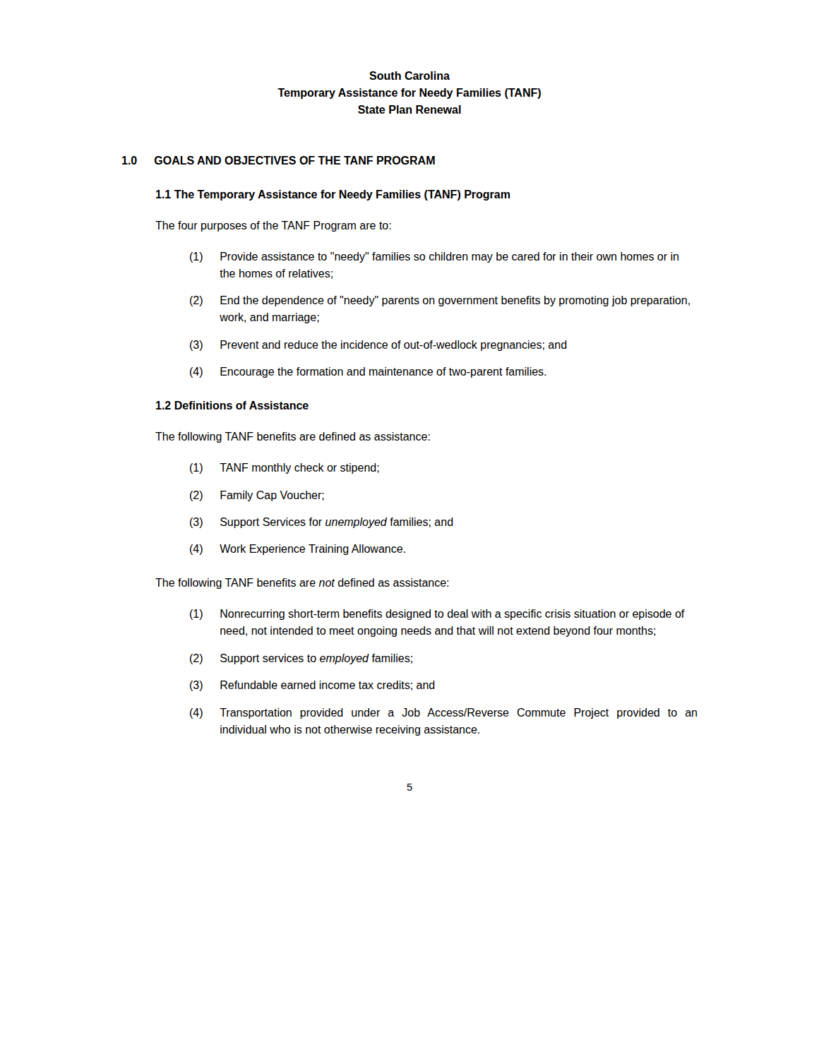South Carolina
Temporary Assistance for Needy Families (TANF)
State Plan Renewal
1.0 GOALS AND OBJECTIVES OF THE TANF PROGRAM
1.1 The Temporary Assistance for Needy Families (TANF) Program
The four purposes of the TANF Program are to:
(1) Provide assistance to "needy" families so children may be cared for in their own homes or in the homes of relatives;
(2) End the dependence of "needy" parents on government benefits by promoting job preparation, work, and marriage;
(3) Prevent and reduce the incidence of out-of-wedlock pregnancies; and
(4) Encourage the formation and maintenance of two-parent families.
1.2 Definitions of Assistance
The following TANF benefits are defined as assistance:
(1) TANF monthly check or stipend;
(2) Family Cap Voucher;
(3) Support Services for unemployed families; and
(4) Work Experience Training Allowance.
The following TANF benefits are not defined as assistance:
(1) Nonrecurring short-term benefits designed to deal with a specific crisis situation or episode of need, not intended to meet ongoing needs and that will not extend beyond four months;
(2) Support services to employed families;
(3) Refundable earned income tax credits; and
(4) Transportation provided under a Job Access/Reverse Commute Project provided to an individual who is not otherwise receiving assistance.
5